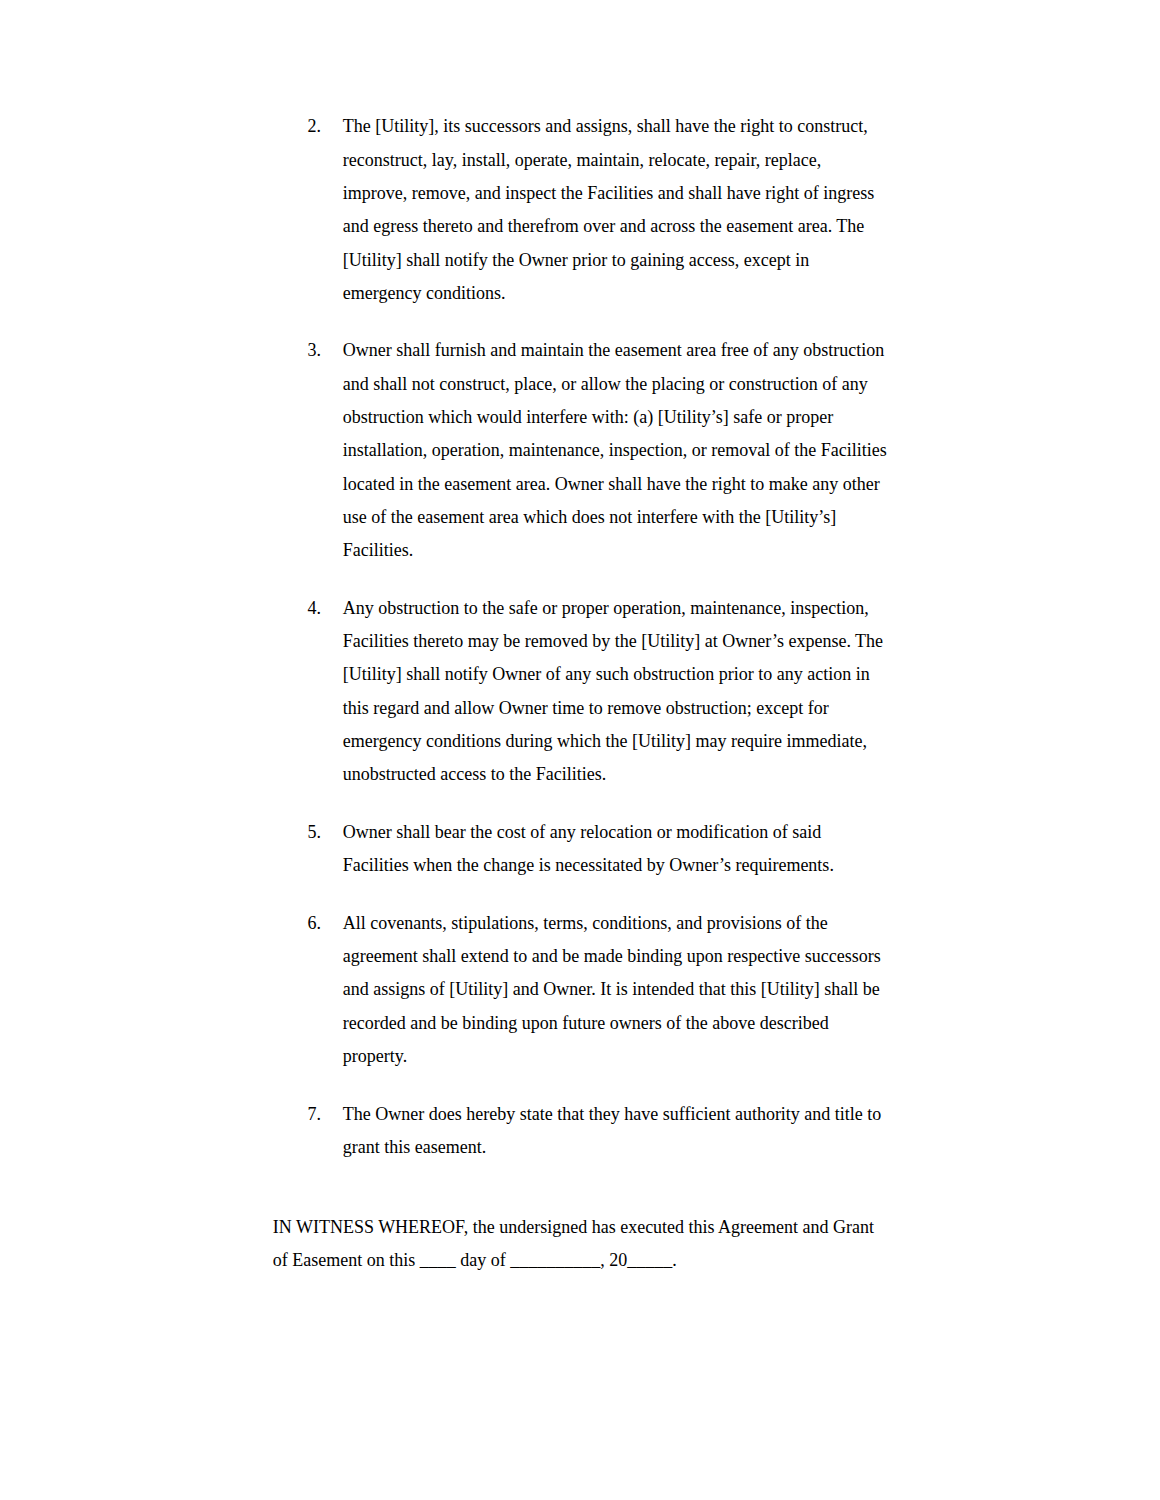The [Utility], its successors and assigns, shall have the right to construct, reconstruct, lay, install, operate, maintain, relocate, repair, replace, improve, remove, and inspect the Facilities and shall have right of ingress and egress thereto and therefrom over and across the easement area. The [Utility] shall notify the Owner prior to gaining access, except in emergency conditions.
Owner shall furnish and maintain the easement area free of any obstruction and shall not construct, place, or allow the placing or construction of any obstruction which would interfere with: (a) [Utility’s] safe or proper installation, operation, maintenance, inspection, or removal of the Facilities located in the easement area. Owner shall have the right to make any other use of the easement area which does not interfere with the [Utility’s] Facilities.
Any obstruction to the safe or proper operation, maintenance, inspection, Facilities thereto may be removed by the [Utility] at Owner’s expense. The [Utility] shall notify Owner of any such obstruction prior to any action in this regard and allow Owner time to remove obstruction; except for emergency conditions during which the [Utility] may require immediate, unobstructed access to the Facilities.
Owner shall bear the cost of any relocation or modification of said Facilities when the change is necessitated by Owner’s requirements.
All covenants, stipulations, terms, conditions, and provisions of the agreement shall extend to and be made binding upon respective successors and assigns of [Utility] and Owner. It is intended that this [Utility] shall be recorded and be binding upon future owners of the above described property.
The Owner does hereby state that they have sufficient authority and title to grant this easement.
IN WITNESS WHEREOF, the undersigned has executed this Agreement and Grant of Easement on this ____ day of __________, 20_____.